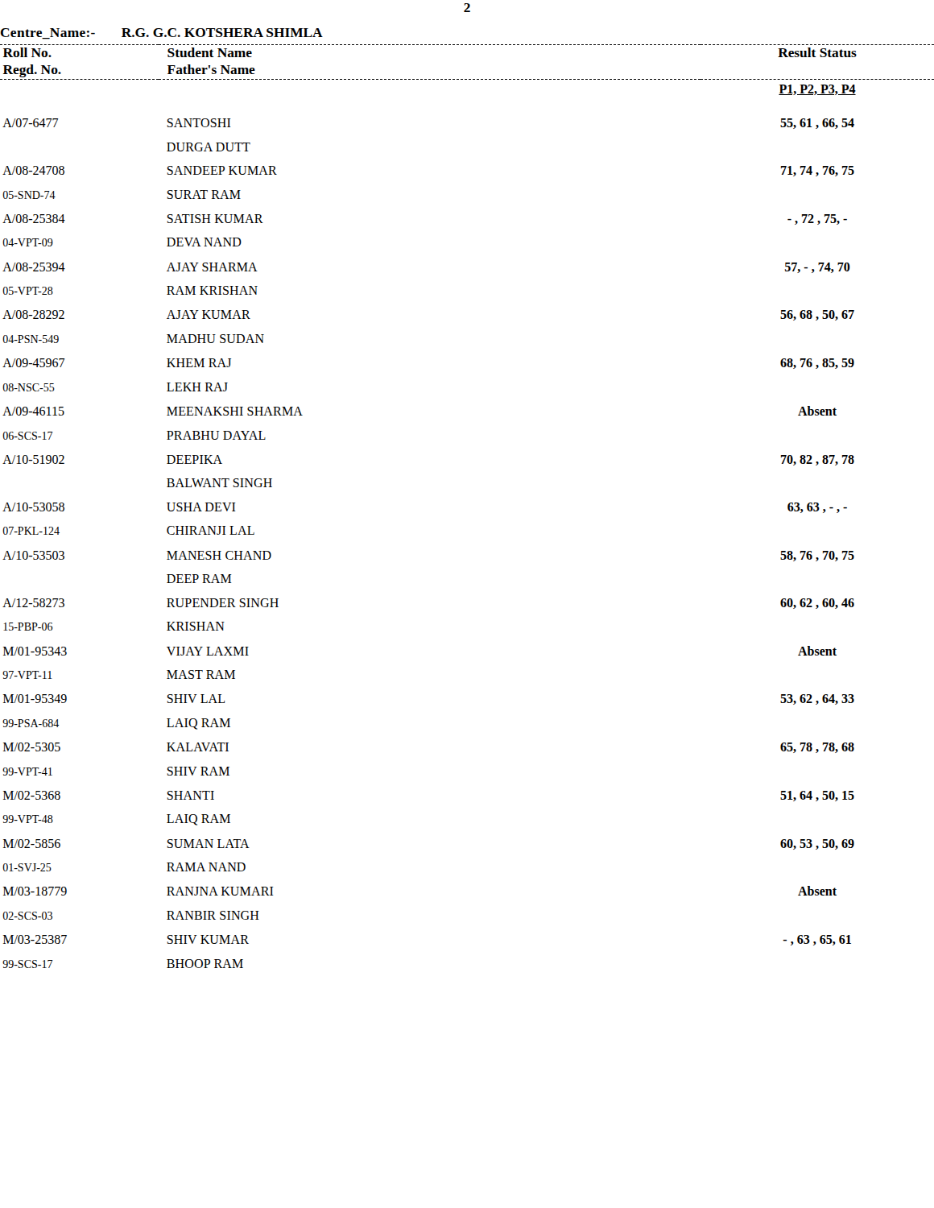2
Centre_Name:- R.G. G.C. KOTSHERA SHIMLA
| Roll No. | Student Name | Result Status |
| --- | --- | --- |
| Regd. No. | Father's Name | |
| | | P1, P2, P3, P4 |
| A/07-6477 | SANTOSHI | 55, 61 , 66, 54 |
| | DURGA DUTT | |
| A/08-24708 | SANDEEP KUMAR | 71, 74 , 76, 75 |
| 05-SND-74 | SURAT RAM | |
| A/08-25384 | SATISH KUMAR | - , 72 , 75, - |
| 04-VPT-09 | DEVA NAND | |
| A/08-25394 | AJAY SHARMA | 57, - , 74, 70 |
| 05-VPT-28 | RAM KRISHAN | |
| A/08-28292 | AJAY KUMAR | 56, 68 , 50, 67 |
| 04-PSN-549 | MADHU SUDAN | |
| A/09-45967 | KHEM RAJ | 68, 76 , 85, 59 |
| 08-NSC-55 | LEKH RAJ | |
| A/09-46115 | MEENAKSHI SHARMA | Absent |
| 06-SCS-17 | PRABHU DAYAL | |
| A/10-51902 | DEEPIKA | 70, 82 , 87, 78 |
| | BALWANT SINGH | |
| A/10-53058 | USHA DEVI | 63, 63 , - , - |
| 07-PKL-124 | CHIRANJI LAL | |
| A/10-53503 | MANESH CHAND | 58, 76 , 70, 75 |
| | DEEP RAM | |
| A/12-58273 | RUPENDER SINGH | 60, 62 , 60, 46 |
| 15-PBP-06 | KRISHAN | |
| M/01-95343 | VIJAY LAXMI | Absent |
| 97-VPT-11 | MAST RAM | |
| M/01-95349 | SHIV LAL | 53, 62 , 64, 33 |
| 99-PSA-684 | LAIQ RAM | |
| M/02-5305 | KALAVATI | 65, 78 , 78, 68 |
| 99-VPT-41 | SHIV RAM | |
| M/02-5368 | SHANTI | 51, 64 , 50, 15 |
| 99-VPT-48 | LAIQ RAM | |
| M/02-5856 | SUMAN LATA | 60, 53 , 50, 69 |
| 01-SVJ-25 | RAMA NAND | |
| M/03-18779 | RANJNA KUMARI | Absent |
| 02-SCS-03 | RANBIR SINGH | |
| M/03-25387 | SHIV KUMAR | - , 63 , 65, 61 |
| 99-SCS-17 | BHOOP RAM | |